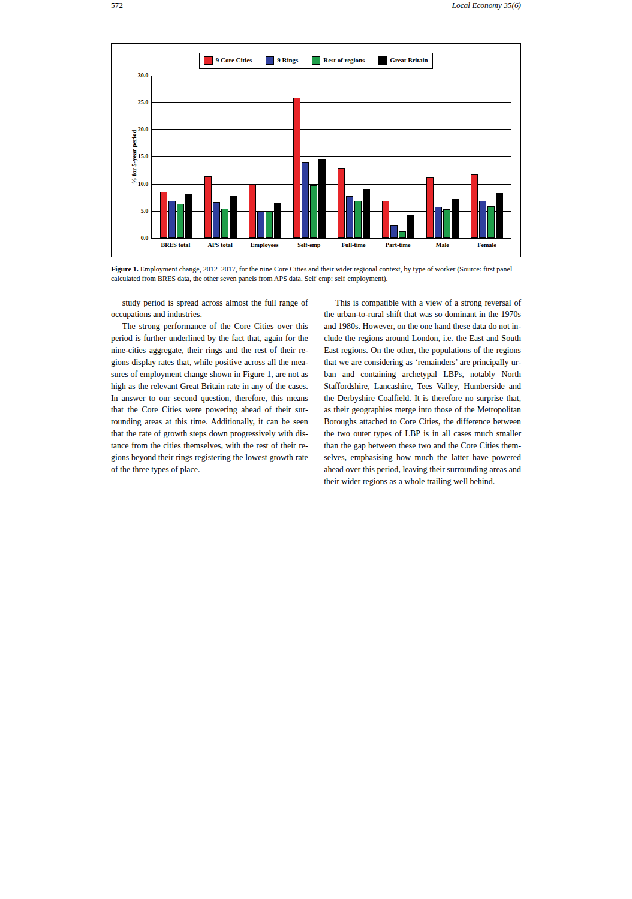572 Local Economy 35(6)
9 Core Cities 9 Rings Rest of regions Great Britain
% for 5-year period
30.0
25.0
20.0
15.0
10.0
5.0
0.0
BRES total APS total Employees Self-emp Full-time Part-time Male Female
Figure 1. Employment change, 2012–2017, for the nine Core Cities and their wider regional context, by type of worker (Source: first panel calculated from BRES data, the other seven panels from APS data. Self-emp: self-employment).
study period is spread across almost the full range of occupations and industries.
The strong performance of the Core Cities over this period is further underlined by the fact that, again for the nine-cities aggregate, their rings and the rest of their regions display rates that, while positive across all the measures of employment change shown in Figure 1, are not as high as the relevant Great Britain rate in any of the cases. In answer to our second question, therefore, this means that the Core Cities were powering ahead of their surrounding areas at this time. Additionally, it can be seen that the rate of growth steps down progressively with distance from the cities themselves, with the rest of their regions beyond their rings registering the lowest growth rate of the three types of place.
This is compatible with a view of a strong reversal of the urban-to-rural shift that was so dominant in the 1970s and 1980s. However, on the one hand these data do not include the regions around London, i.e. the East and South East regions. On the other, the populations of the regions that we are considering as ‘remainders’ are principally urban and containing archetypal LBPs, notably North Staffordshire, Lancashire, Tees Valley, Humberside and the Derbyshire Coalfield. It is therefore no surprise that, as their geographies merge into those of the Metropolitan Boroughs attached to Core Cities, the difference between the two outer types of LBP is in all cases much smaller than the gap between these two and the Core Cities themselves, emphasising how much the latter have powered ahead over this period, leaving their surrounding areas and their wider regions as a whole trailing well behind.